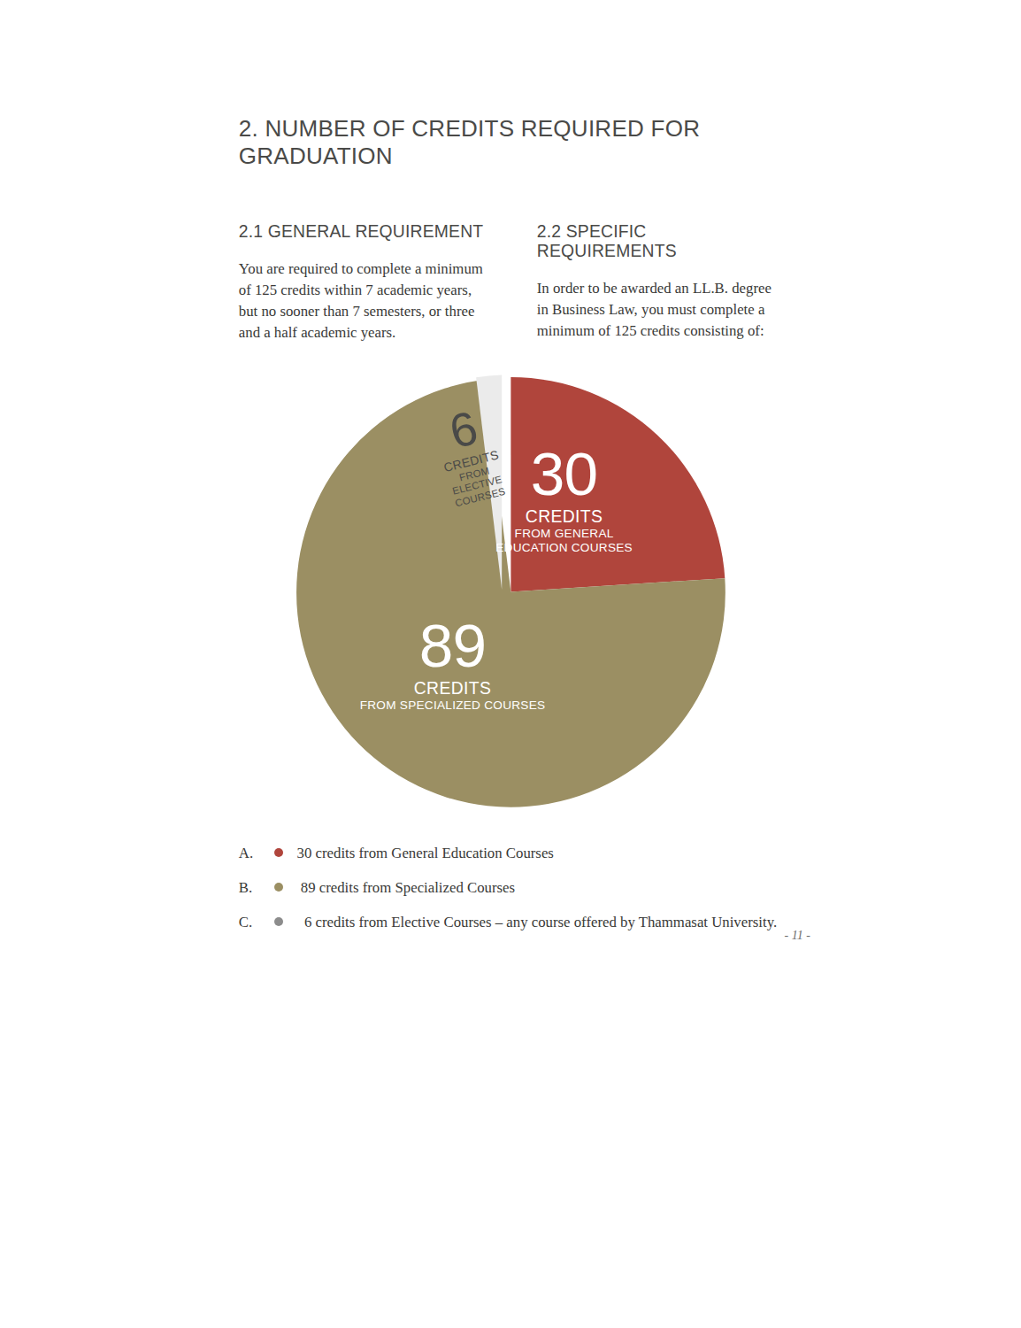2. Number of Credits Required for Graduation
2.1 General Requirement
You are required to complete a minimum of 125 credits within 7 academic years, but no sooner than 7 semesters, or three and a half academic years.
2.2 Specific Requirements
In order to be awarded an LL.B. degree in Business Law, you must complete a minimum of 125 credits consisting of:
30 Credits from General
Education Courses
89 Credits from Specialized Courses
6 Credits from
Elective
Courses
A. 30 credits from General Education Courses
B. 89 credits from Specialized Courses
C. 6 credits from Elective Courses – any course offered by Thammasat University.
- 11 -